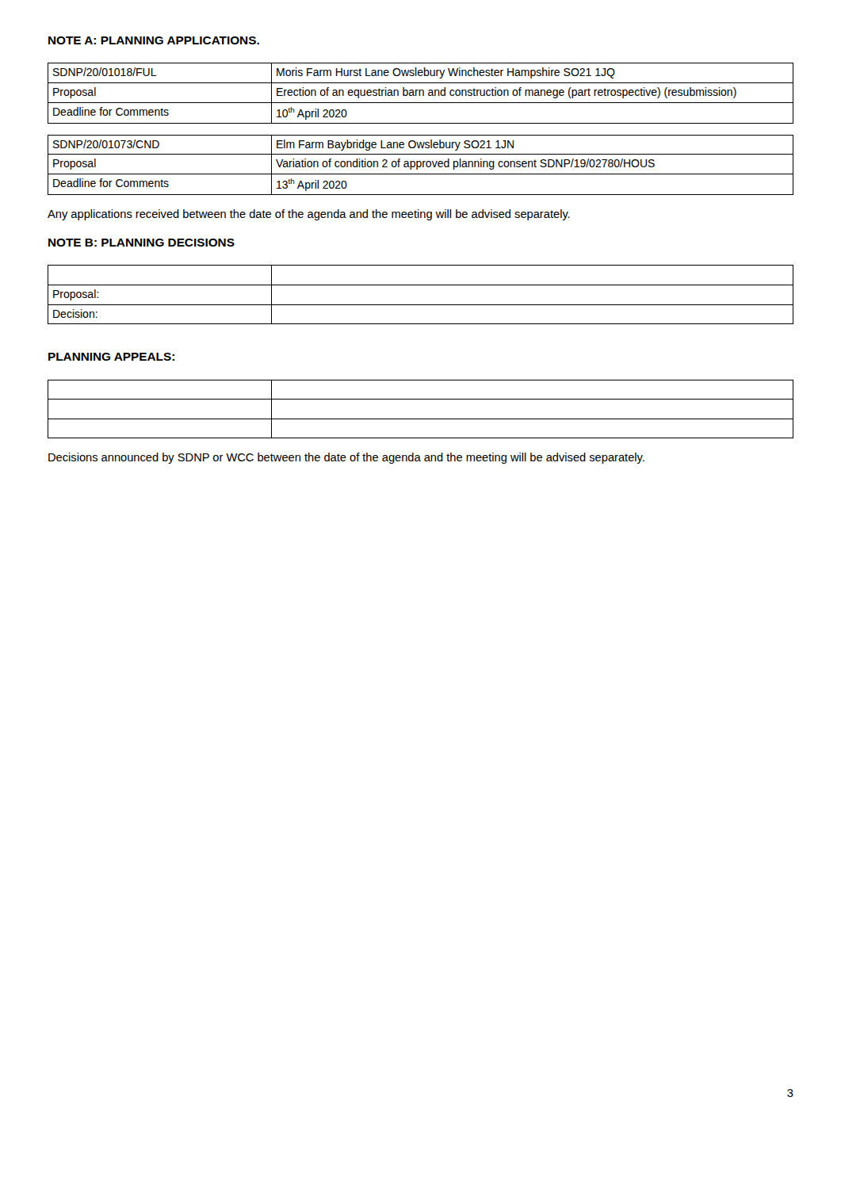NOTE A: PLANNING APPLICATIONS.
| SDNP/20/01018/FUL | Moris Farm Hurst Lane Owslebury Winchester Hampshire SO21 1JQ |
| Proposal | Erection of an equestrian barn and construction of manege (part retrospective) (resubmission) |
| Deadline for Comments | 10 th April 2020 |
| SDNP/20/01073/CND | Elm Farm Baybridge Lane Owslebury SO21 1JN |
| Proposal | Variation of condition 2 of approved planning consent SDNP/19/02780/HOUS |
| Deadline for Comments | 13 th April 2020 |
Any applications received between the date of the agenda and the meeting will be advised separately.
NOTE B: PLANNING DECISIONS
| Proposal: | |
| Decision: | |
PLANNING APPEALS:
Decisions announced by SDNP or WCC between the date of the agenda and the meeting will be advised separately.
3